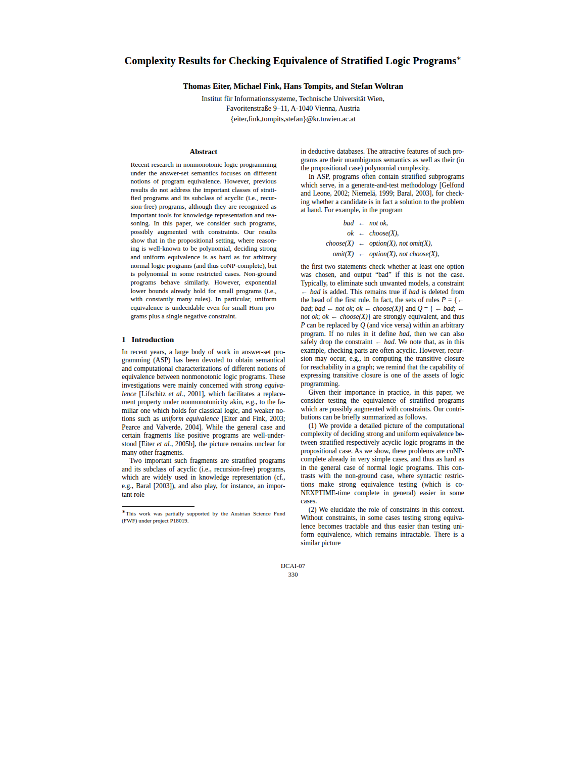Complexity Results for Checking Equivalence of Stratified Logic Programs∗
Thomas Eiter, Michael Fink, Hans Tompits, and Stefan Woltran
Institut für Informationssysteme, Technische Universität Wien,
Favoritenstraße 9–11, A-1040 Vienna, Austria
{eiter,fink,tompits,stefan}@kr.tuwien.ac.at
Abstract
Recent research in nonmonotonic logic programming under the answer-set semantics focuses on different notions of program equivalence. However, previous results do not address the important classes of stratified programs and its subclass of acyclic (i.e., recursion-free) programs, although they are recognized as important tools for knowledge representation and reasoning. In this paper, we consider such programs, possibly augmented with constraints. Our results show that in the propositional setting, where reasoning is well-known to be polynomial, deciding strong and uniform equivalence is as hard as for arbitrary normal logic programs (and thus coNP-complete), but is polynomial in some restricted cases. Non-ground programs behave similarly. However, exponential lower bounds already hold for small programs (i.e., with constantly many rules). In particular, uniform equivalence is undecidable even for small Horn programs plus a single negative constraint.
1 Introduction
In recent years, a large body of work in answer-set programming (ASP) has been devoted to obtain semantical and computational characterizations of different notions of equivalence between nonmonotonic logic programs. These investigations were mainly concerned with strong equivalence [Lifschitz et al., 2001], which facilitates a replacement property under nonmonotonicity akin, e.g., to the familiar one which holds for classical logic, and weaker notions such as uniform equivalence [Eiter and Fink, 2003; Pearce and Valverde, 2004]. While the general case and certain fragments like positive programs are well-understood [Eiter et al., 2005b], the picture remains unclear for many other fragments.
Two important such fragments are stratified programs and its subclass of acyclic (i.e., recursion-free) programs, which are widely used in knowledge representation (cf., e.g., Baral [2003]), and also play, for instance, an important role
∗This work was partially supported by the Austrian Science Fund (FWF) under project P18019.
in deductive databases. The attractive features of such programs are their unambiguous semantics as well as their (in the propositional case) polynomial complexity.
In ASP, programs often contain stratified subprograms which serve, in a generate-and-test methodology [Gelfond and Leone, 2002; Niemelä, 1999; Baral, 2003], for checking whether a candidate is in fact a solution to the problem at hand. For example, in the program
| bad | ← | not ok, |
| ok | ← | choose(X), |
| choose(X) | ← | option(X), not omit(X), |
| omit(X) | ← | option(X), not choose(X), |
the first two statements check whether at least one option was chosen, and output “bad” if this is not the case. Typically, to eliminate such unwanted models, a constraint ← bad is added. This remains true if bad is deleted from the head of the first rule. In fact, the sets of rules P = {← bad; bad ← not ok; ok ← choose(X)} and Q = { ← bad; ← not ok; ok ← choose(X)} are strongly equivalent, and thus P can be replaced by Q (and vice versa) within an arbitrary program. If no rules in it define bad, then we can also safely drop the constraint ← bad. We note that, as in this example, checking parts are often acyclic. However, recursion may occur, e.g., in computing the transitive closure for reachability in a graph; we remind that the capability of expressing transitive closure is one of the assets of logic programming.
Given their importance in practice, in this paper, we consider testing the equivalence of stratified programs which are possibly augmented with constraints. Our contributions can be briefly summarized as follows.
(1) We provide a detailed picture of the computational complexity of deciding strong and uniform equivalence between stratified respectively acyclic logic programs in the propositional case. As we show, these problems are coNP-complete already in very simple cases, and thus as hard as in the general case of normal logic programs. This contrasts with the non-ground case, where syntactic restrictions make strong equivalence testing (which is co-NEXPTIME-time complete in general) easier in some cases.
(2) We elucidate the role of constraints in this context. Without constraints, in some cases testing strong equivalence becomes tractable and thus easier than testing uniform equivalence, which remains intractable. There is a similar picture
IJCAI-07
330